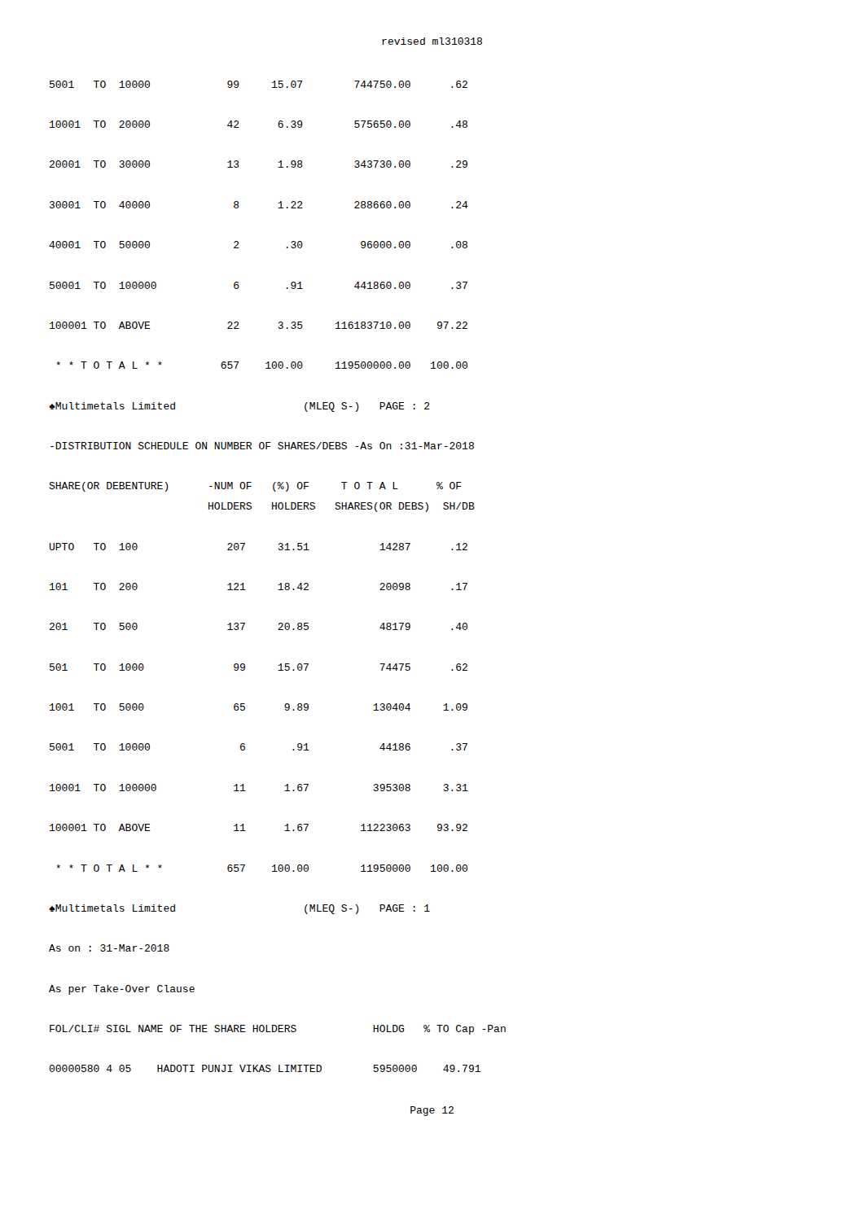revised ml310318
5001   TO  10000            99     15.07        744750.00      .62

10001  TO  20000            42      6.39        575650.00      .48

20001  TO  30000            13      1.98        343730.00      .29

30001  TO  40000             8      1.22        288660.00      .24

40001  TO  50000             2       .30         96000.00      .08

50001  TO  100000            6       .91        441860.00      .37

100001 TO  ABOVE            22      3.35     116183710.00    97.22

 * * T O T A L * *         657    100.00     119500000.00   100.00

♠Multimetals Limited                    (MLEQ S-)   PAGE : 2

-DISTRIBUTION SCHEDULE ON NUMBER OF SHARES/DEBS -As On :31-Mar-2018

SHARE(OR DEBENTURE)      -NUM OF   (%) OF     T O T A L      % OF
                         HOLDERS   HOLDERS   SHARES(OR DEBS)  SH/DB

UPTO   TO  100              207     31.51           14287      .12

101    TO  200              121     18.42           20098      .17

201    TO  500              137     20.85           48179      .40

501    TO  1000              99     15.07           74475      .62

1001   TO  5000              65      9.89          130404     1.09

5001   TO  10000              6       .91           44186      .37

10001  TO  100000            11      1.67          395308     3.31

100001 TO  ABOVE             11      1.67        11223063    93.92

 * * T O T A L * *          657    100.00        11950000   100.00

♠Multimetals Limited                    (MLEQ S-)   PAGE : 1

As on : 31-Mar-2018

As per Take-Over Clause

FOL/CLI# SIGL NAME OF THE SHARE HOLDERS            HOLDG   % TO Cap -Pan

00000580 4 05    HADOTI PUNJI VIKAS LIMITED        5950000    49.791
Page 12